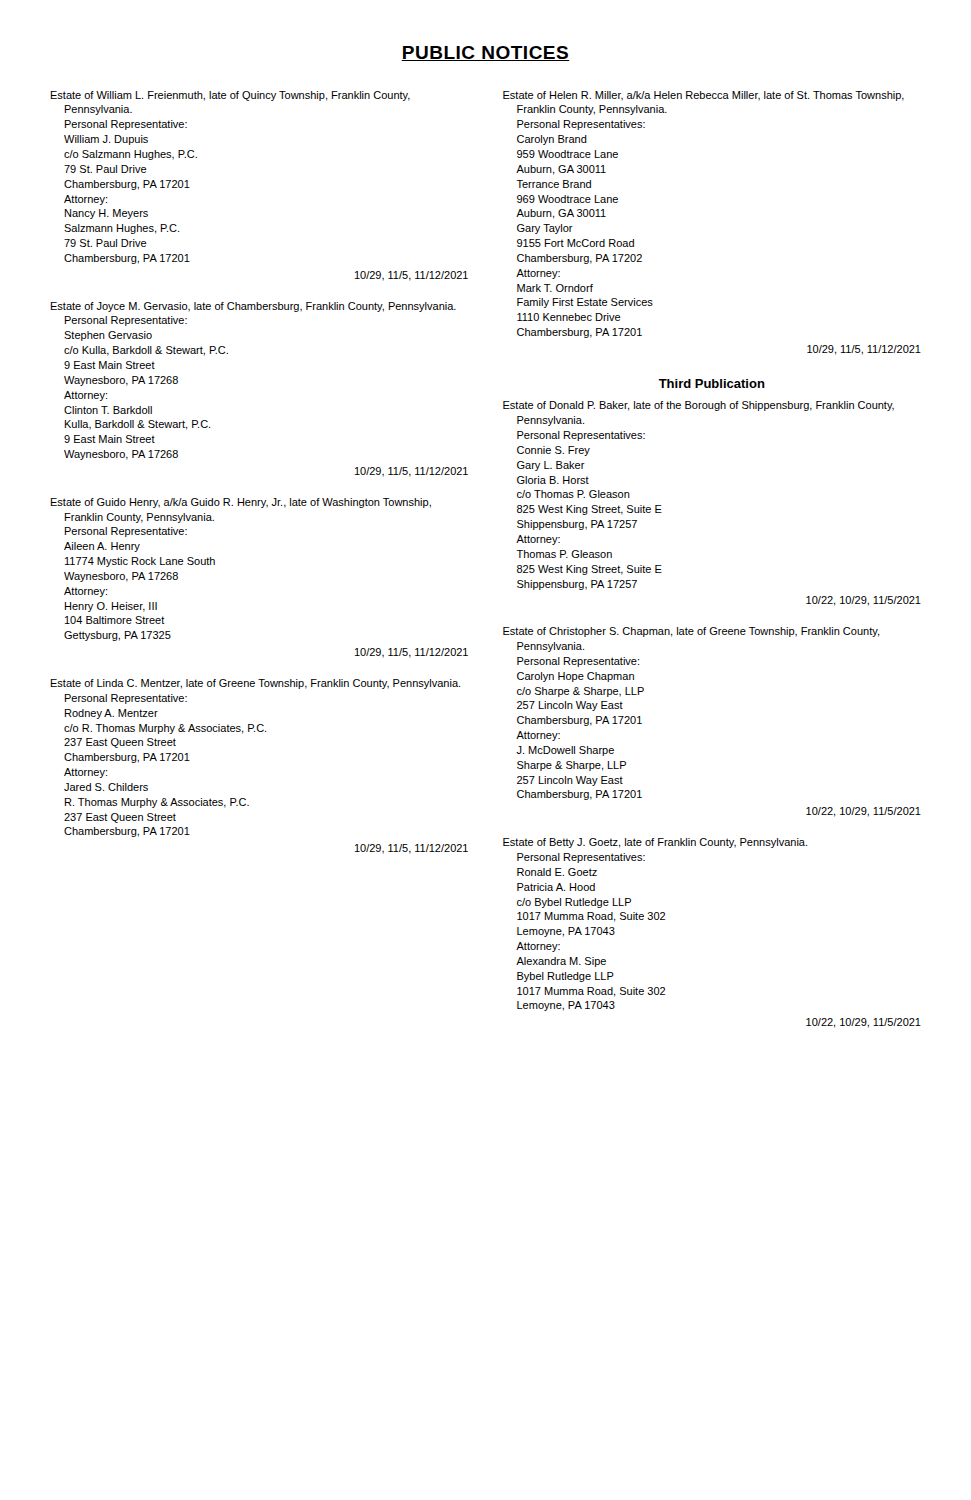PUBLIC NOTICES
Estate of William L. Freienmuth, late of Quincy Township, Franklin County, Pennsylvania.
Personal Representative:
William J. Dupuis
c/o Salzmann Hughes, P.C.
79 St. Paul Drive
Chambersburg, PA 17201
Attorney:
Nancy H. Meyers
Salzmann Hughes, P.C.
79 St. Paul Drive
Chambersburg, PA 17201
10/29, 11/5, 11/12/2021
Estate of Joyce M. Gervasio, late of Chambersburg, Franklin County, Pennsylvania.
Personal Representative:
Stephen Gervasio
c/o Kulla, Barkdoll & Stewart, P.C.
9 East Main Street
Waynesboro, PA 17268
Attorney:
Clinton T. Barkdoll
Kulla, Barkdoll & Stewart, P.C.
9 East Main Street
Waynesboro, PA 17268
10/29, 11/5, 11/12/2021
Estate of Guido Henry, a/k/a Guido R. Henry, Jr., late of Washington Township, Franklin County, Pennsylvania.
Personal Representative:
Aileen A. Henry
11774 Mystic Rock Lane South
Waynesboro, PA 17268
Attorney:
Henry O. Heiser, III
104 Baltimore Street
Gettysburg, PA 17325
10/29, 11/5, 11/12/2021
Estate of Linda C. Mentzer, late of Greene Township, Franklin County, Pennsylvania.
Personal Representative:
Rodney A. Mentzer
c/o R. Thomas Murphy & Associates, P.C.
237 East Queen Street
Chambersburg, PA 17201
Attorney:
Jared S. Childers
R. Thomas Murphy & Associates, P.C.
237 East Queen Street
Chambersburg, PA 17201
10/29, 11/5, 11/12/2021
Estate of Helen R. Miller, a/k/a Helen Rebecca Miller, late of St. Thomas Township, Franklin County, Pennsylvania.
Personal Representatives:
Carolyn Brand
959 Woodtrace Lane
Auburn, GA 30011
Terrance Brand
969 Woodtrace Lane
Auburn, GA 30011
Gary Taylor
9155 Fort McCord Road
Chambersburg, PA 17202
Attorney:
Mark T. Orndorf
Family First Estate Services
1110 Kennebec Drive
Chambersburg, PA 17201
10/29, 11/5, 11/12/2021
Third Publication
Estate of Donald P. Baker, late of the Borough of Shippensburg, Franklin County, Pennsylvania.
Personal Representatives:
Connie S. Frey
Gary L. Baker
Gloria B. Horst
c/o Thomas P. Gleason
825 West King Street, Suite E
Shippensburg, PA 17257
Attorney:
Thomas P. Gleason
825 West King Street, Suite E
Shippensburg, PA 17257
10/22, 10/29, 11/5/2021
Estate of Christopher S. Chapman, late of Greene Township, Franklin County, Pennsylvania.
Personal Representative:
Carolyn Hope Chapman
c/o Sharpe & Sharpe, LLP
257 Lincoln Way East
Chambersburg, PA 17201
Attorney:
J. McDowell Sharpe
Sharpe & Sharpe, LLP
257 Lincoln Way East
Chambersburg, PA 17201
10/22, 10/29, 11/5/2021
Estate of Betty J. Goetz, late of Franklin County, Pennsylvania.
Personal Representatives:
Ronald E. Goetz
Patricia A. Hood
c/o Bybel Rutledge LLP
1017 Mumma Road, Suite 302
Lemoyne, PA 17043
Attorney:
Alexandra M. Sipe
Bybel Rutledge LLP
1017 Mumma Road, Suite 302
Lemoyne, PA 17043
10/22, 10/29, 11/5/2021